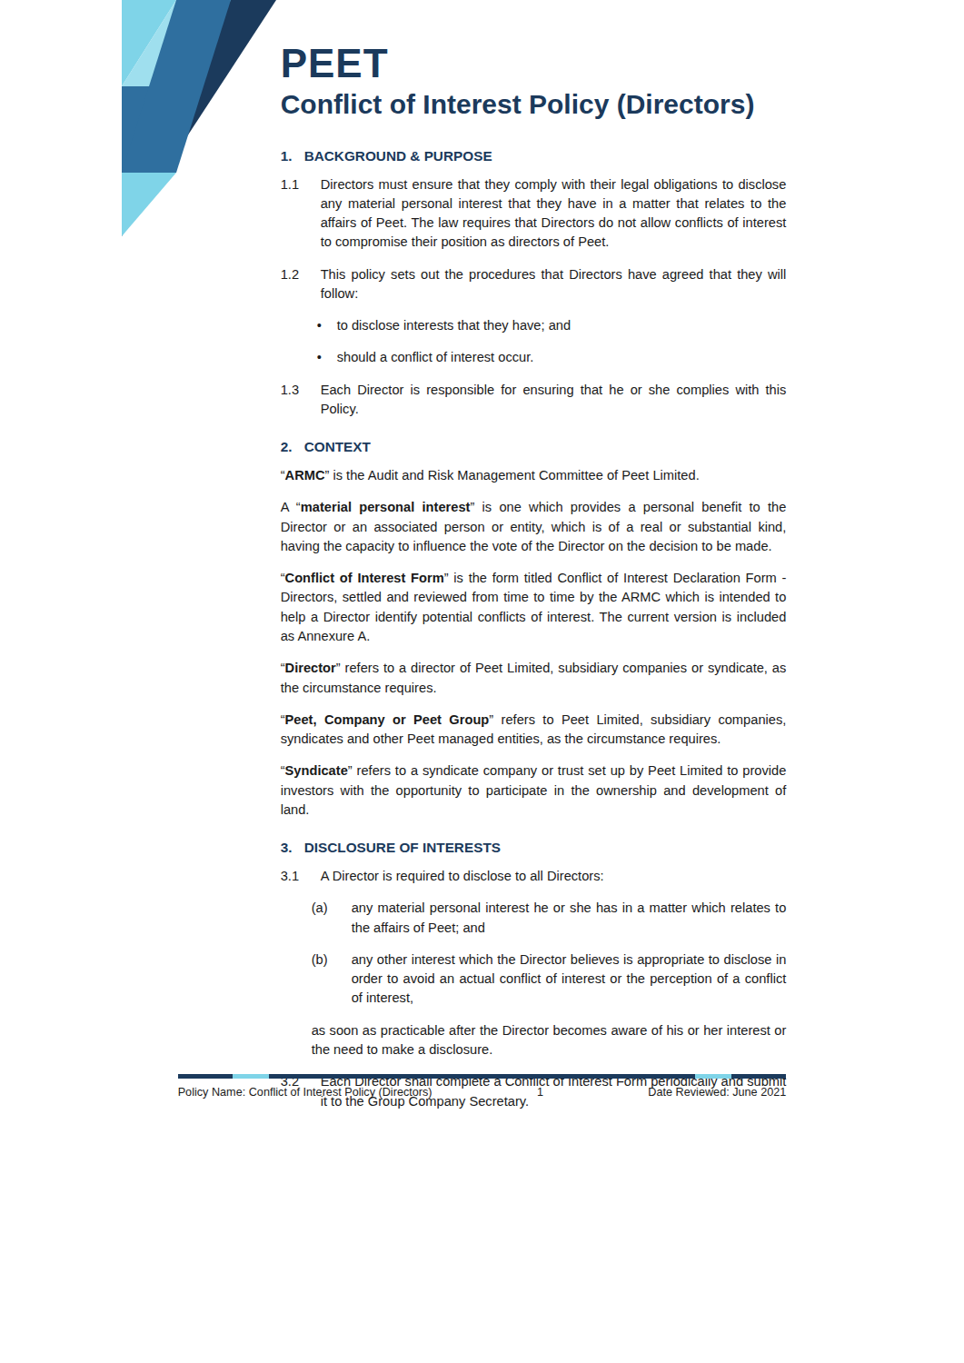PEET
Conflict of Interest Policy (Directors)
1. BACKGROUND & PURPOSE
1.1
Directors must ensure that they comply with their legal obligations to disclose any material personal interest that they have in a matter that relates to the affairs of Peet. The law requires that Directors do not allow conflicts of interest to compromise their position as directors of Peet.
1.2
This policy sets out the procedures that Directors have agreed that they will follow:
to disclose interests that they have; and
should a conflict of interest occur.
1.3
Each Director is responsible for ensuring that he or she complies with this Policy.
2. CONTEXT
“ARMC” is the Audit and Risk Management Committee of Peet Limited.
A “material personal interest” is one which provides a personal benefit to the Director or an associated person or entity, which is of a real or substantial kind, having the capacity to influence the vote of the Director on the decision to be made.
“Conflict of Interest Form” is the form titled Conflict of Interest Declaration Form - Directors, settled and reviewed from time to time by the ARMC which is intended to help a Director identify potential conflicts of interest. The current version is included as Annexure A.
“Director” refers to a director of Peet Limited, subsidiary companies or syndicate, as the circumstance requires.
“Peet, Company or Peet Group” refers to Peet Limited, subsidiary companies, syndicates and other Peet managed entities, as the circumstance requires.
“Syndicate” refers to a syndicate company or trust set up by Peet Limited to provide investors with the opportunity to participate in the ownership and development of land.
3. DISCLOSURE OF INTERESTS
3.1
A Director is required to disclose to all Directors:
(a)
any material personal interest he or she has in a matter which relates to the affairs of Peet; and
(b)
any other interest which the Director believes is appropriate to disclose in order to avoid an actual conflict of interest or the perception of a conflict of interest,
as soon as practicable after the Director becomes aware of his or her interest or the need to make a disclosure.
3.2
Each Director shall complete a Conflict of Interest Form periodically and submit it to the Group Company Secretary.
Policy Name: Conflict of Interest Policy (Directors)
1
Date Reviewed: June 2021